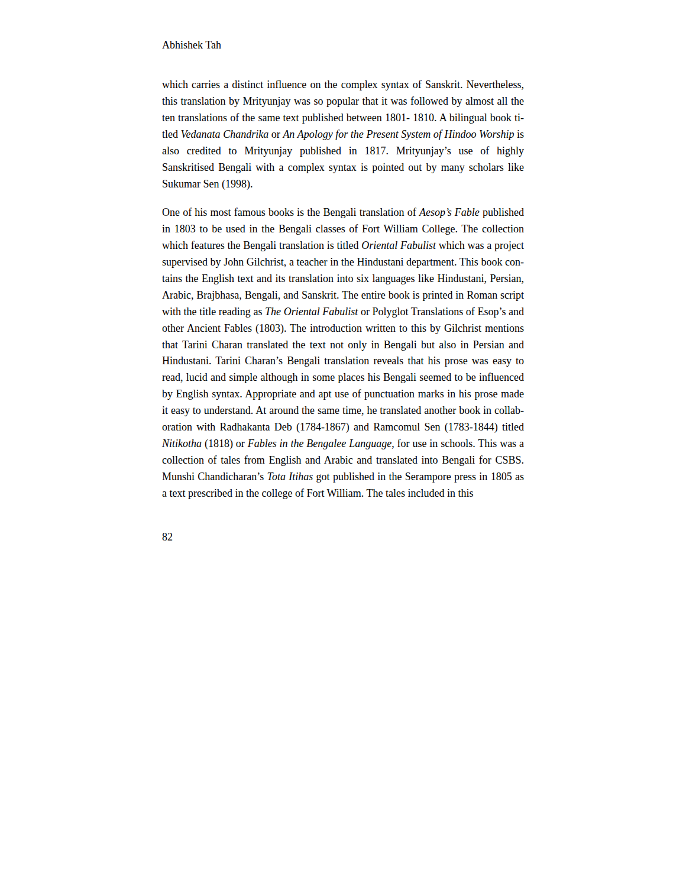Abhishek Tah
which carries a distinct influence on the complex syntax of Sanskrit. Nevertheless, this translation by Mrityunjay was so popular that it was followed by almost all the ten translations of the same text published between 1801- 1810. A bilingual book titled Vedanata Chandrika or An Apology for the Present System of Hindoo Worship is also credited to Mrityunjay published in 1817. Mrityunjay’s use of highly Sanskritised Bengali with a complex syntax is pointed out by many scholars like Sukumar Sen (1998).
One of his most famous books is the Bengali translation of Aesop’s Fable published in 1803 to be used in the Bengali classes of Fort William College. The collection which features the Bengali translation is titled Oriental Fabulist which was a project supervised by John Gilchrist, a teacher in the Hindustani department. This book contains the English text and its translation into six languages like Hindustani, Persian, Arabic, Brajbhasa, Bengali, and Sanskrit. The entire book is printed in Roman script with the title reading as The Oriental Fabulist or Polyglot Translations of Esop’s and other Ancient Fables (1803). The introduction written to this by Gilchrist mentions that Tarini Charan translated the text not only in Bengali but also in Persian and Hindustani. Tarini Charan’s Bengali translation reveals that his prose was easy to read, lucid and simple although in some places his Bengali seemed to be influenced by English syntax. Appropriate and apt use of punctuation marks in his prose made it easy to understand. At around the same time, he translated another book in collaboration with Radhakanta Deb (1784-1867) and Ramcomul Sen (1783-1844) titled Nitikotha (1818) or Fables in the Bengalee Language, for use in schools. This was a collection of tales from English and Arabic and translated into Bengali for CSBS. Munshi Chandicharan’s Tota Itihas got published in the Serampore press in 1805 as a text prescribed in the college of Fort William. The tales included in this
82